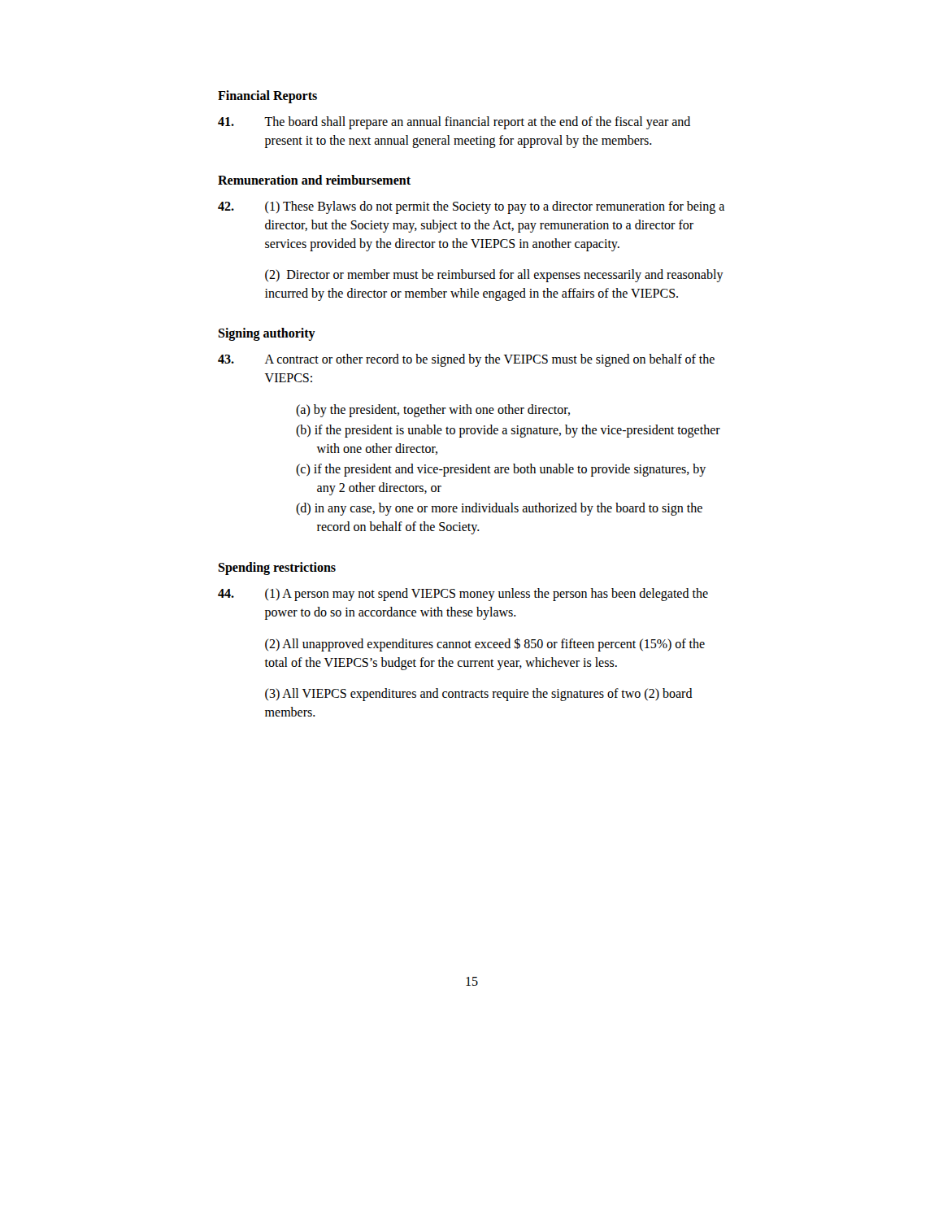Financial Reports
41.
The board shall prepare an annual financial report at the end of the fiscal year and present it to the next annual general meeting for approval by the members.
Remuneration and reimbursement
42.
(1) These Bylaws do not permit the Society to pay to a director remuneration for being a director, but the Society may, subject to the Act, pay remuneration to a director for services provided by the director to the VIEPCS in another capacity.
(2) Director or member must be reimbursed for all expenses necessarily and reasonably incurred by the director or member while engaged in the affairs of the VIEPCS.
Signing authority
43.
A contract or other record to be signed by the VEIPCS must be signed on behalf of the VIEPCS:
(a) by the president, together with one other director,
(b) if the president is unable to provide a signature, by the vice-president together with one other director,
(c) if the president and vice-president are both unable to provide signatures, by any 2 other directors, or
(d) in any case, by one or more individuals authorized by the board to sign the record on behalf of the Society.
Spending restrictions
44.
(1) A person may not spend VIEPCS money unless the person has been delegated the power to do so in accordance with these bylaws.
(2) All unapproved expenditures cannot exceed $ 850 or fifteen percent (15%) of the total of the VIEPCS’s budget for the current year, whichever is less.
(3) All VIEPCS expenditures and contracts require the signatures of two (2) board members.
15